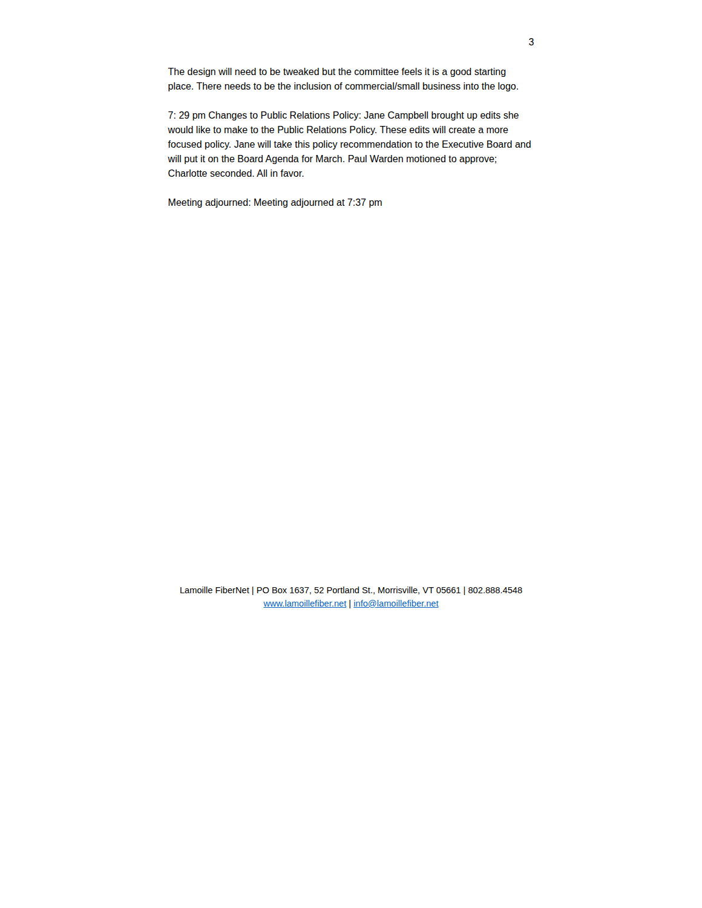3
The design will need to be tweaked but the committee feels it is a good starting place. There needs to be the inclusion of commercial/small business into the logo.
7: 29 pm Changes to Public Relations Policy: Jane Campbell brought up edits she would like to make to the Public Relations Policy. These edits will create a more focused policy. Jane will take this policy recommendation to the Executive Board and will put it on the Board Agenda for March. Paul Warden motioned to approve; Charlotte seconded. All in favor.
Meeting adjourned: Meeting adjourned at 7:37 pm
Lamoille FiberNet | PO Box 1637, 52 Portland St., Morrisville, VT 05661 | 802.888.4548
www.lamoillefiber.net | info@lamoillefiber.net